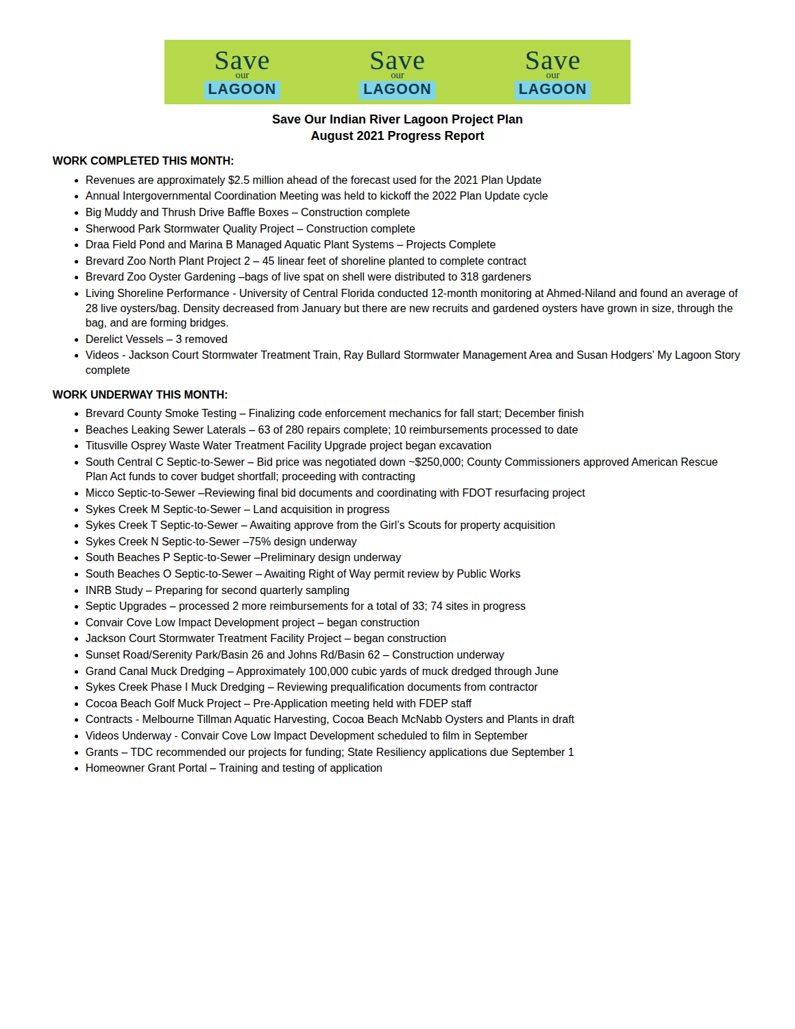Save our LAGOON
Save our LAGOON
Save our LAGOON
Save Our Indian River Lagoon Project Plan
August 2021 Progress Report
WORK COMPLETED THIS MONTH:
Revenues are approximately $2.5 million ahead of the forecast used for the 2021 Plan Update
Annual Intergovernmental Coordination Meeting was held to kickoff the 2022 Plan Update cycle
Big Muddy and Thrush Drive Baffle Boxes – Construction complete
Sherwood Park Stormwater Quality Project – Construction complete
Draa Field Pond and Marina B Managed Aquatic Plant Systems – Projects Complete
Brevard Zoo North Plant Project 2 – 45 linear feet of shoreline planted to complete contract
Brevard Zoo Oyster Gardening –bags of live spat on shell were distributed to 318 gardeners
Living Shoreline Performance - University of Central Florida conducted 12-month monitoring at Ahmed-Niland and found an average of 28 live oysters/bag. Density decreased from January but there are new recruits and gardened oysters have grown in size, through the bag, and are forming bridges.
Derelict Vessels – 3 removed
Videos - Jackson Court Stormwater Treatment Train, Ray Bullard Stormwater Management Area and Susan Hodgers’ My Lagoon Story complete
WORK UNDERWAY THIS MONTH:
Brevard County Smoke Testing – Finalizing code enforcement mechanics for fall start; December finish
Beaches Leaking Sewer Laterals – 63 of 280 repairs complete; 10 reimbursements processed to date
Titusville Osprey Waste Water Treatment Facility Upgrade project began excavation
South Central C Septic-to-Sewer – Bid price was negotiated down ~$250,000; County Commissioners approved American Rescue Plan Act funds to cover budget shortfall; proceeding with contracting
Micco Septic-to-Sewer –Reviewing final bid documents and coordinating with FDOT resurfacing project
Sykes Creek M Septic-to-Sewer – Land acquisition in progress
Sykes Creek T Septic-to-Sewer – Awaiting approve from the Girl’s Scouts for property acquisition
Sykes Creek N Septic-to-Sewer –75% design underway
South Beaches P Septic-to-Sewer –Preliminary design underway
South Beaches O Septic-to-Sewer – Awaiting Right of Way permit review by Public Works
INRB Study – Preparing for second quarterly sampling
Septic Upgrades – processed 2 more reimbursements for a total of 33; 74 sites in progress
Convair Cove Low Impact Development project – began construction
Jackson Court Stormwater Treatment Facility Project – began construction
Sunset Road/Serenity Park/Basin 26 and Johns Rd/Basin 62 – Construction underway
Grand Canal Muck Dredging – Approximately 100,000 cubic yards of muck dredged through June
Sykes Creek Phase I Muck Dredging – Reviewing prequalification documents from contractor
Cocoa Beach Golf Muck Project – Pre-Application meeting held with FDEP staff
Contracts - Melbourne Tillman Aquatic Harvesting, Cocoa Beach McNabb Oysters and Plants in draft
Videos Underway - Convair Cove Low Impact Development scheduled to film in September
Grants – TDC recommended our projects for funding; State Resiliency applications due September 1
Homeowner Grant Portal – Training and testing of application